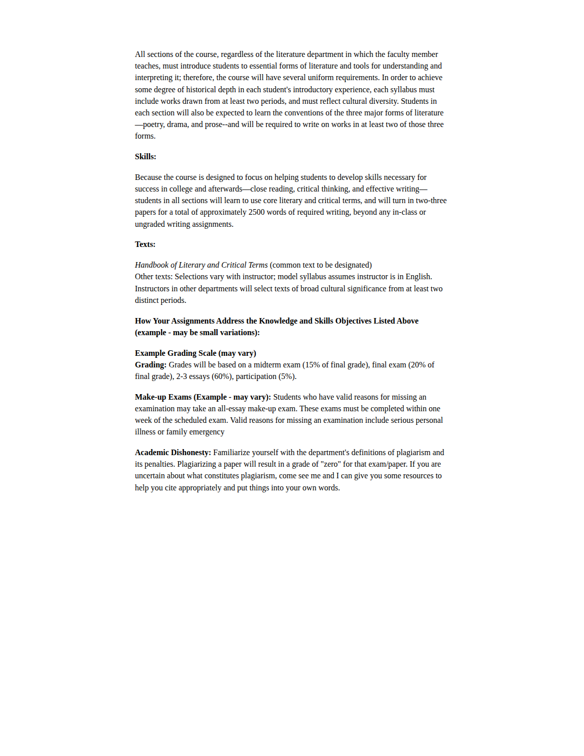All sections of the course, regardless of the literature department in which the faculty member teaches, must introduce students to essential forms of literature and tools for understanding and interpreting it; therefore, the course will have several uniform requirements. In order to achieve some degree of historical depth in each student's introductory experience, each syllabus must include works drawn from at least two periods, and must reflect cultural diversity. Students in each section will also be expected to learn the conventions of the three major forms of literature—poetry, drama, and prose--and will be required to write on works in at least two of those three forms.
Skills:
Because the course is designed to focus on helping students to develop skills necessary for success in college and afterwards—close reading, critical thinking, and effective writing—students in all sections will learn to use core literary and critical terms, and will turn in two-three papers for a total of approximately 2500 words of required writing, beyond any in-class or ungraded writing assignments.
Texts:
Handbook of Literary and Critical Terms (common text to be designated)
Other texts: Selections vary with instructor; model syllabus assumes instructor is in English. Instructors in other departments will select texts of broad cultural significance from at least two distinct periods.
How Your Assignments Address the Knowledge and Skills Objectives Listed Above (example - may be small variations):
Example Grading Scale (may vary)
Grading: Grades will be based on a midterm exam (15% of final grade), final exam (20% of final grade), 2-3 essays (60%), participation (5%).
Make-up Exams (Example - may vary): Students who have valid reasons for missing an examination may take an all-essay make-up exam. These exams must be completed within one week of the scheduled exam. Valid reasons for missing an examination include serious personal illness or family emergency
Academic Dishonesty: Familiarize yourself with the department's definitions of plagiarism and its penalties. Plagiarizing a paper will result in a grade of "zero" for that exam/paper. If you are uncertain about what constitutes plagiarism, come see me and I can give you some resources to help you cite appropriately and put things into your own words.